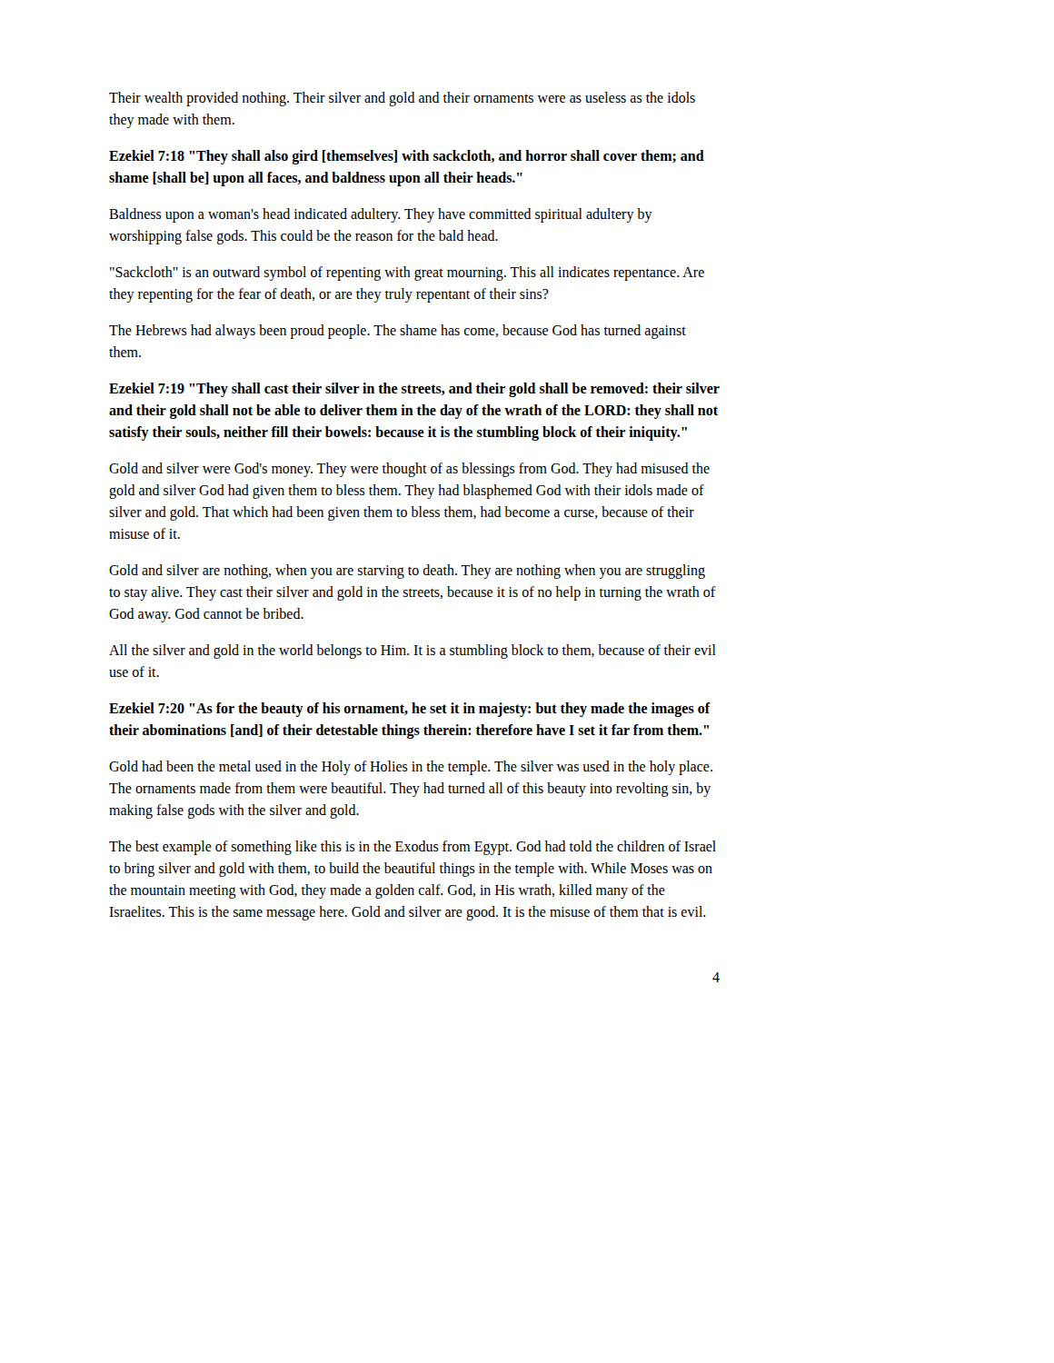Their wealth provided nothing. Their silver and gold and their ornaments were as useless as the idols they made with them.
Ezekiel 7:18 "They shall also gird [themselves] with sackcloth, and horror shall cover them; and shame [shall be] upon all faces, and baldness upon all their heads."
Baldness upon a woman's head indicated adultery. They have committed spiritual adultery by worshipping false gods. This could be the reason for the bald head.
"Sackcloth" is an outward symbol of repenting with great mourning. This all indicates repentance. Are they repenting for the fear of death, or are they truly repentant of their sins?
The Hebrews had always been proud people. The shame has come, because God has turned against them.
Ezekiel 7:19 "They shall cast their silver in the streets, and their gold shall be removed: their silver and their gold shall not be able to deliver them in the day of the wrath of the LORD: they shall not satisfy their souls, neither fill their bowels: because it is the stumbling block of their iniquity."
Gold and silver were God's money. They were thought of as blessings from God. They had misused the gold and silver God had given them to bless them. They had blasphemed God with their idols made of silver and gold. That which had been given them to bless them, had become a curse, because of their misuse of it.
Gold and silver are nothing, when you are starving to death. They are nothing when you are struggling to stay alive. They cast their silver and gold in the streets, because it is of no help in turning the wrath of God away. God cannot be bribed.
All the silver and gold in the world belongs to Him. It is a stumbling block to them, because of their evil use of it.
Ezekiel 7:20 "As for the beauty of his ornament, he set it in majesty: but they made the images of their abominations [and] of their detestable things therein: therefore have I set it far from them."
Gold had been the metal used in the Holy of Holies in the temple. The silver was used in the holy place. The ornaments made from them were beautiful. They had turned all of this beauty into revolting sin, by making false gods with the silver and gold.
The best example of something like this is in the Exodus from Egypt. God had told the children of Israel to bring silver and gold with them, to build the beautiful things in the temple with. While Moses was on the mountain meeting with God, they made a golden calf. God, in His wrath, killed many of the Israelites. This is the same message here. Gold and silver are good. It is the misuse of them that is evil.
4